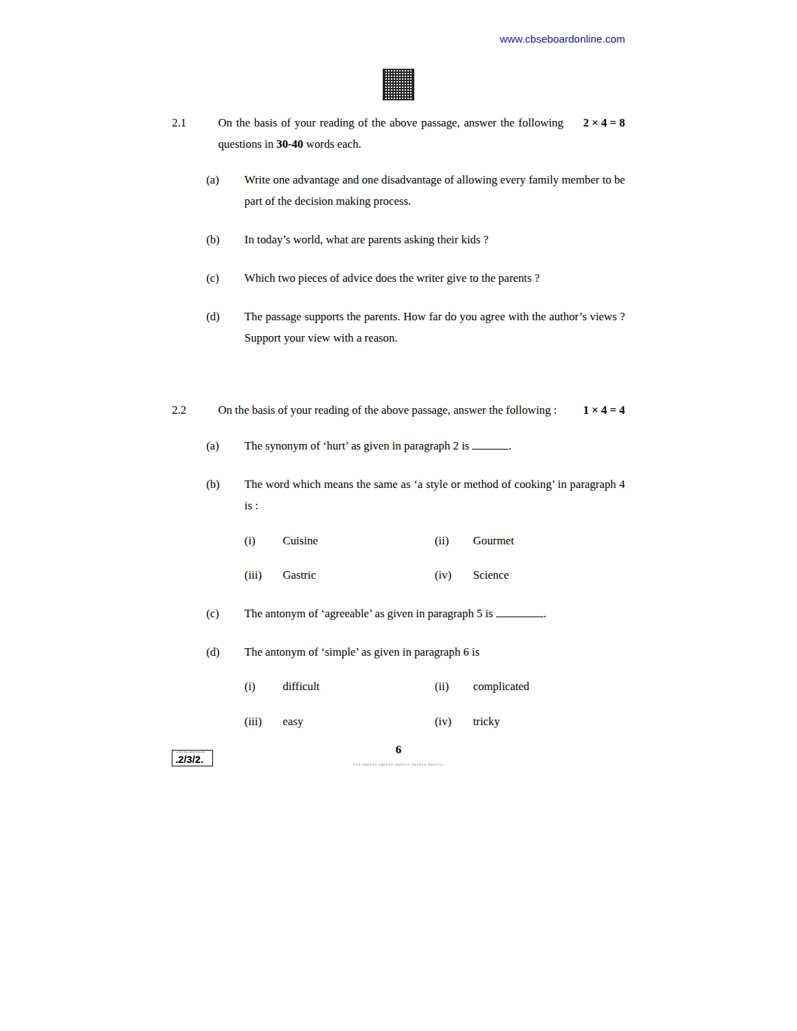www.cbseboardonline.com
2.1
2 × 4 = 8 On the basis of your reading of the above passage, answer the following questions in 30-40 words each.
(a) Write one advantage and one disadvantage of allowing every family member to be part of the decision making process.
(b) In today’s world, what are parents asking their kids ?
(c) Which two pieces of advice does the writer give to the parents ?
(d) The passage supports the parents. How far do you agree with the author’s views ? Support your view with a reason.
2.2
1 × 4 = 4 On the basis of your reading of the above passage, answer the following :
(a) The synonym of ‘hurt’ as given in paragraph 2 is .
(b) The word which means the same as ‘a style or method of cooking’ in paragraph 4 is :
(i) Cuisine
(ii) Gourmet
(iii) Gastric
(iv) Science
(c) The antonym of ‘agreeable’ as given in paragraph 5 is .
(d) The antonym of ‘simple’ as given in paragraph 6 is
(i) difficult
(ii) complicated
(iii) easy
(iv) tricky
1234567890123456789012345 .2/3/2.
6
P.T.O. 2/3/2 P.T.O. 2/3/2 P.T.O. 2/3/2 P.T.O. 2/3/2 P.T.O. 2/3/2 P.T.O.